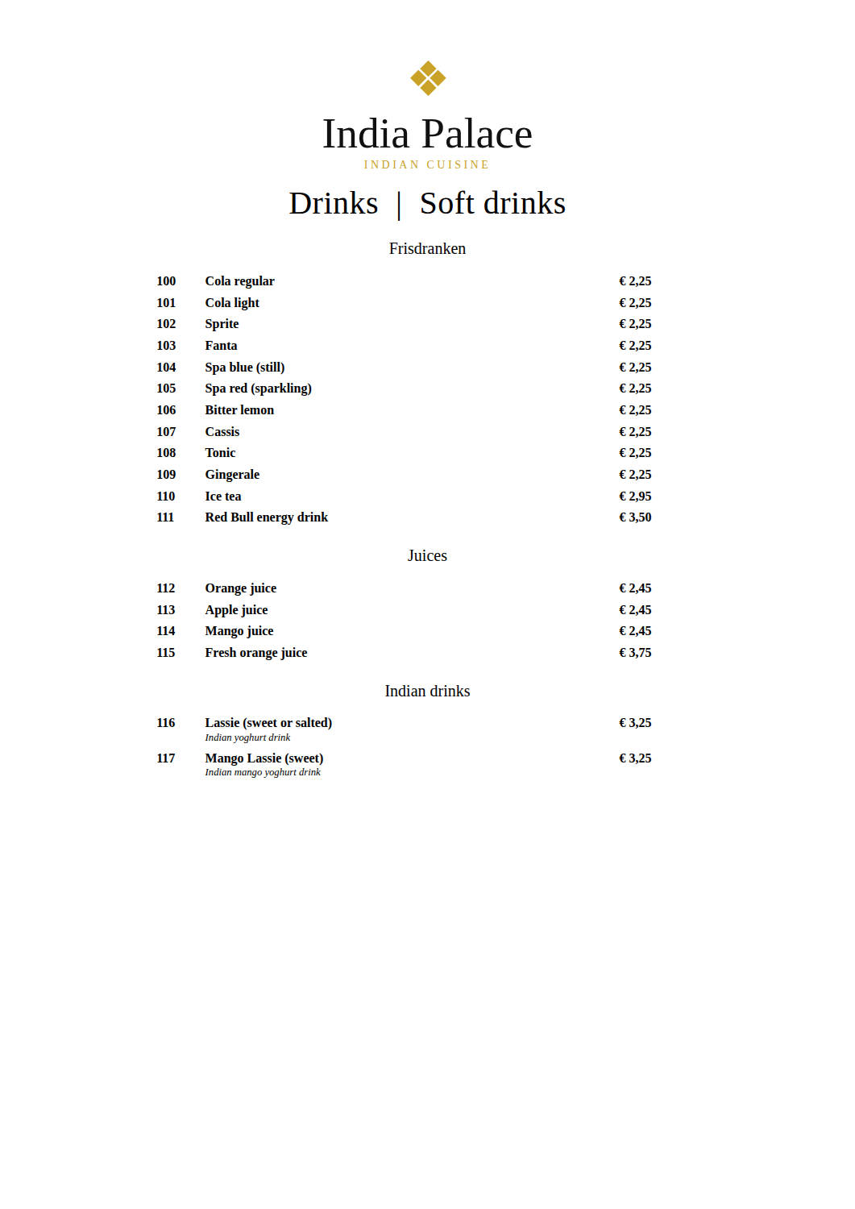❖
India Palace
Indian Cuisine
Drinks | Soft drinks
Frisdranken
| 100 | Cola regular | € 2,25 |
| 101 | Cola light | € 2,25 |
| 102 | Sprite | € 2,25 |
| 103 | Fanta | € 2,25 |
| 104 | Spa blue (still) | € 2,25 |
| 105 | Spa red (sparkling) | € 2,25 |
| 106 | Bitter lemon | € 2,25 |
| 107 | Cassis | € 2,25 |
| 108 | Tonic | € 2,25 |
| 109 | Gingerale | € 2,25 |
| 110 | Ice tea | € 2,95 |
| 111 | Red Bull energy drink | € 3,50 |
Juices
| 112 | Orange juice | € 2,45 |
| 113 | Apple juice | € 2,45 |
| 114 | Mango juice | € 2,45 |
| 115 | Fresh orange juice | € 3,75 |
Indian drinks
| 116 | Lassie (sweet or salted) Indian yoghurt drink | € 3,25 |
| 117 | Mango Lassie (sweet) Indian mango yoghurt drink | € 3,25 |